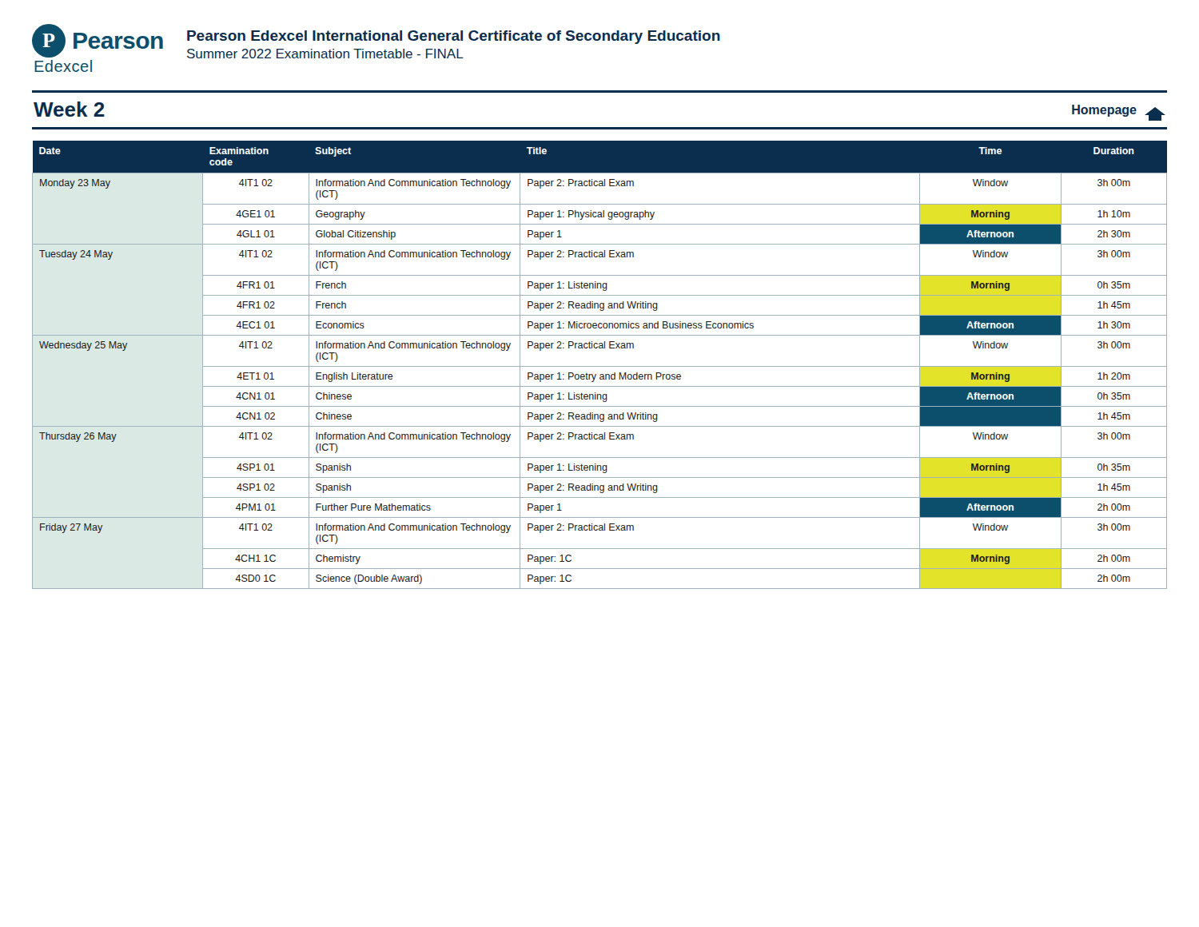P
Pearson
Edexcel
Pearson Edexcel International General Certificate of Secondary Education
Summer 2022 Examination Timetable - FINAL
Week 2
Homepage
| Date | Examination code | Subject | Title | Time | Duration |
| --- | --- | --- | --- | --- | --- |
| Monday 23 May | 4IT1 02 | Information And Communication Technology (ICT) | Paper 2: Practical Exam | Window | 3h 00m |
| 4GE1 01 | Geography | Paper 1: Physical geography | Morning | 1h 10m |
| 4GL1 01 | Global Citizenship | Paper 1 | Afternoon | 2h 30m |
| Tuesday 24 May | 4IT1 02 | Information And Communication Technology (ICT) | Paper 2: Practical Exam | Window | 3h 00m |
| 4FR1 01 | French | Paper 1: Listening | Morning | 0h 35m |
| 4FR1 02 | French | Paper 2: Reading and Writing | | 1h 45m |
| 4EC1 01 | Economics | Paper 1: Microeconomics and Business Economics | Afternoon | 1h 30m |
| Wednesday 25 May | 4IT1 02 | Information And Communication Technology (ICT) | Paper 2: Practical Exam | Window | 3h 00m |
| 4ET1 01 | English Literature | Paper 1: Poetry and Modern Prose | Morning | 1h 20m |
| 4CN1 01 | Chinese | Paper 1: Listening | Afternoon | 0h 35m |
| 4CN1 02 | Chinese | Paper 2: Reading and Writing | | 1h 45m |
| Thursday 26 May | 4IT1 02 | Information And Communication Technology (ICT) | Paper 2: Practical Exam | Window | 3h 00m |
| 4SP1 01 | Spanish | Paper 1: Listening | Morning | 0h 35m |
| 4SP1 02 | Spanish | Paper 2: Reading and Writing | | 1h 45m |
| 4PM1 01 | Further Pure Mathematics | Paper 1 | Afternoon | 2h 00m |
| Friday 27 May | 4IT1 02 | Information And Communication Technology (ICT) | Paper 2: Practical Exam | Window | 3h 00m |
| 4CH1 1C | Chemistry | Paper: 1C | Morning | 2h 00m |
| 4SD0 1C | Science (Double Award) | Paper: 1C | | 2h 00m |